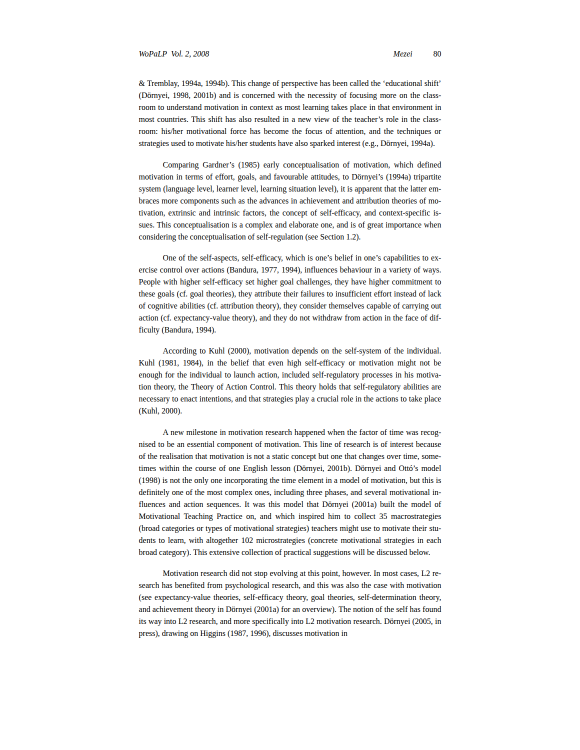WoPaLP Vol. 2, 2008 Mezei 80
& Tremblay, 1994a, 1994b). This change of perspective has been called the ‘educational shift’ (Dörnyei, 1998, 2001b) and is concerned with the necessity of focusing more on the classroom to understand motivation in context as most learning takes place in that environment in most countries. This shift has also resulted in a new view of the teacher’s role in the classroom: his/her motivational force has become the focus of attention, and the techniques or strategies used to motivate his/her students have also sparked interest (e.g., Dörnyei, 1994a).
Comparing Gardner’s (1985) early conceptualisation of motivation, which defined motivation in terms of effort, goals, and favourable attitudes, to Dörnyei’s (1994a) tripartite system (language level, learner level, learning situation level), it is apparent that the latter embraces more components such as the advances in achievement and attribution theories of motivation, extrinsic and intrinsic factors, the concept of self-efficacy, and context-specific issues. This conceptualisation is a complex and elaborate one, and is of great importance when considering the conceptualisation of self-regulation (see Section 1.2).
One of the self-aspects, self-efficacy, which is one’s belief in one’s capabilities to exercise control over actions (Bandura, 1977, 1994), influences behaviour in a variety of ways. People with higher self-efficacy set higher goal challenges, they have higher commitment to these goals (cf. goal theories), they attribute their failures to insufficient effort instead of lack of cognitive abilities (cf. attribution theory), they consider themselves capable of carrying out action (cf. expectancy-value theory), and they do not withdraw from action in the face of difficulty (Bandura, 1994).
According to Kuhl (2000), motivation depends on the self-system of the individual. Kuhl (1981, 1984), in the belief that even high self-efficacy or motivation might not be enough for the individual to launch action, included self-regulatory processes in his motivation theory, the Theory of Action Control. This theory holds that self-regulatory abilities are necessary to enact intentions, and that strategies play a crucial role in the actions to take place (Kuhl, 2000).
A new milestone in motivation research happened when the factor of time was recognised to be an essential component of motivation. This line of research is of interest because of the realisation that motivation is not a static concept but one that changes over time, sometimes within the course of one English lesson (Dörnyei, 2001b). Dörnyei and Ottó’s model (1998) is not the only one incorporating the time element in a model of motivation, but this is definitely one of the most complex ones, including three phases, and several motivational influences and action sequences. It was this model that Dörnyei (2001a) built the model of Motivational Teaching Practice on, and which inspired him to collect 35 macrostrategies (broad categories or types of motivational strategies) teachers might use to motivate their students to learn, with altogether 102 microstrategies (concrete motivational strategies in each broad category). This extensive collection of practical suggestions will be discussed below.
Motivation research did not stop evolving at this point, however. In most cases, L2 research has benefited from psychological research, and this was also the case with motivation (see expectancy-value theories, self-efficacy theory, goal theories, self-determination theory, and achievement theory in Dörnyei (2001a) for an overview). The notion of the self has found its way into L2 research, and more specifically into L2 motivation research. Dörnyei (2005, in press), drawing on Higgins (1987, 1996), discusses motivation in